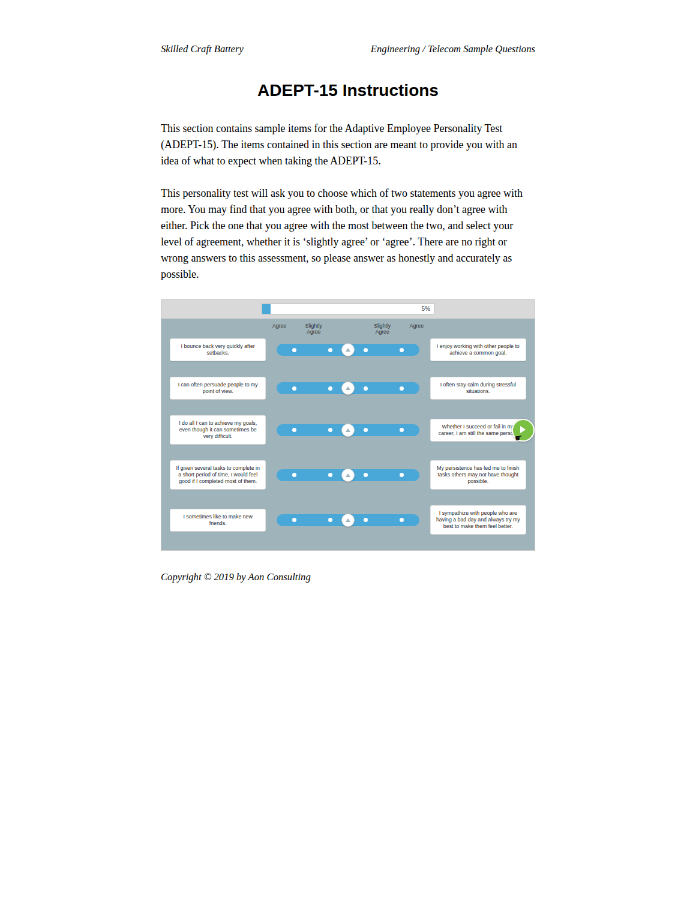Skilled Craft Battery
Engineering / Telecom Sample Questions
ADEPT-15 Instructions
This section contains sample items for the Adaptive Employee Personality Test (ADEPT-15). The items contained in this section are meant to provide you with an idea of what to expect when taking the ADEPT-15.
This personality test will ask you to choose which of two statements you agree with more. You may find that you agree with both, or that you really don’t agree with either. Pick the one that you agree with the most between the two, and select your level of agreement, whether it is ‘slightly agree’ or ‘agree’. There are no right or wrong answers to this assessment, so please answer as honestly and accurately as possible.
5%
Agree Slightly
Agree Slightly
Agree Agree
I bounce back very quickly after setbacks.
I enjoy working with other people to achieve a common goal.
I can often persuade people to my point of view.
I often stay calm during stressful situations.
I do all I can to achieve my goals, even though it can sometimes be very difficult.
Whether I succeed or fail in my career, I am still the same person.
☛
If given several tasks to complete in a short period of time, I would feel good if I completed most of them.
My persistence has led me to finish tasks others may not have thought possible.
I sometimes like to make new friends.
I sympathize with people who are having a bad day and always try my best to make them feel better.
Copyright © 2019 by Aon Consulting